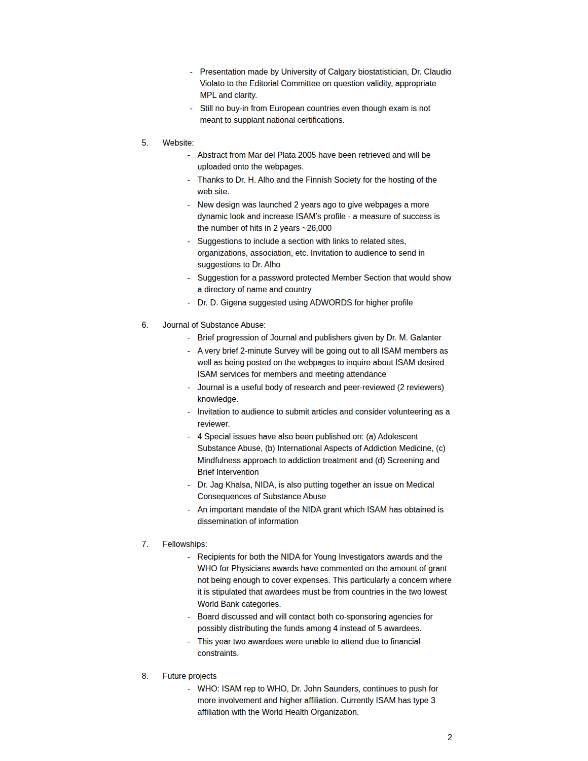Presentation made by University of Calgary biostatistician, Dr. Claudio Violato to the Editorial Committee on question validity, appropriate MPL and clarity.
Still no buy-in from European countries even though exam is not meant to supplant national certifications.
Website:
Abstract from Mar del Plata 2005 have been retrieved and will be uploaded onto the webpages.
Thanks to Dr. H. Alho and the Finnish Society for the hosting of the web site.
New design was launched 2 years ago to give webpages a more dynamic look and increase ISAM’s profile - a measure of success is the number of hits in 2 years ~26,000
Suggestions to include a section with links to related sites, organizations, association, etc. Invitation to audience to send in suggestions to Dr. Alho
Suggestion for a password protected Member Section that would show a directory of name and country
Dr. D. Gigena suggested using ADWORDS for higher profile
Journal of Substance Abuse:
Brief progression of Journal and publishers given by Dr. M. Galanter
A very brief 2-minute Survey will be going out to all ISAM members as well as being posted on the webpages to inquire about ISAM desired ISAM services for members and meeting attendance
Journal is a useful body of research and peer-reviewed (2 reviewers) knowledge.
Invitation to audience to submit articles and consider volunteering as a reviewer.
4 Special issues have also been published on: (a) Adolescent Substance Abuse, (b) International Aspects of Addiction Medicine, (c) Mindfulness approach to addiction treatment and (d) Screening and Brief Intervention
Dr. Jag Khalsa, NIDA, is also putting together an issue on Medical Consequences of Substance Abuse
An important mandate of the NIDA grant which ISAM has obtained is dissemination of information
Fellowships:
Recipients for both the NIDA for Young Investigators awards and the WHO for Physicians awards have commented on the amount of grant not being enough to cover expenses. This particularly a concern where it is stipulated that awardees must be from countries in the two lowest World Bank categories.
Board discussed and will contact both co-sponsoring agencies for possibly distributing the funds among 4 instead of 5 awardees.
This year two awardees were unable to attend due to financial constraints.
Future projects
WHO: ISAM rep to WHO, Dr. John Saunders, continues to push for more involvement and higher affiliation. Currently ISAM has type 3 affiliation with the World Health Organization.
2